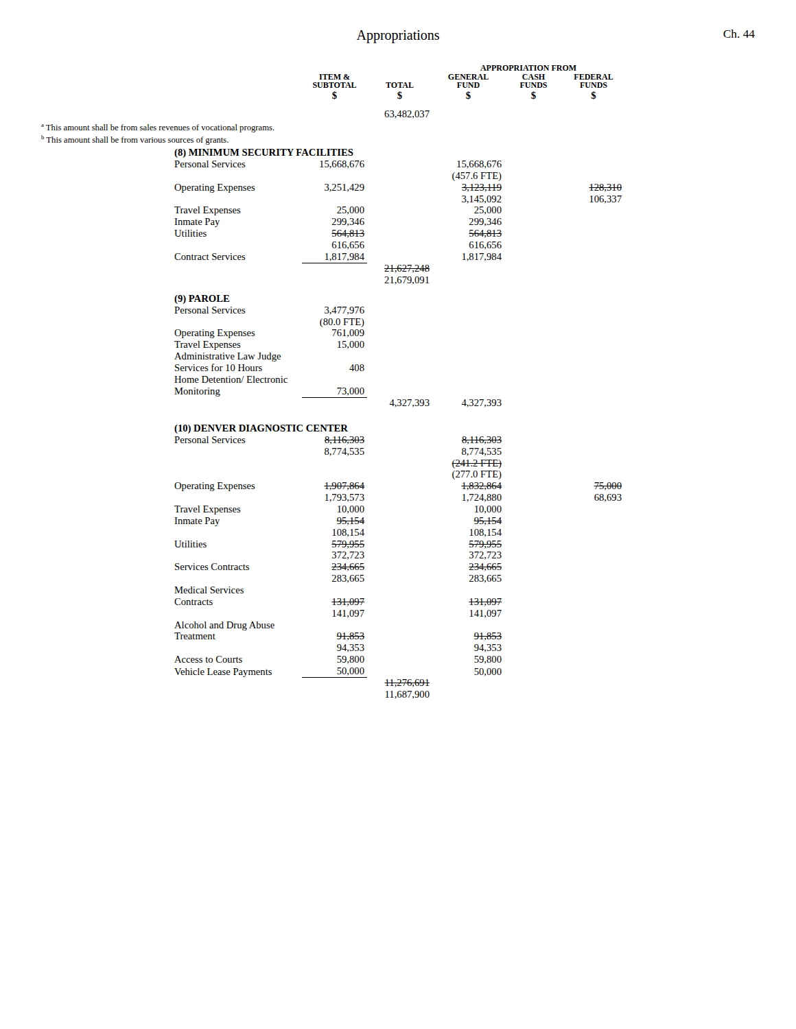Appropriations Ch. 44
| | | | APPROPRIATION FROM |
| | ITEM & SUBTOTAL | TOTAL | GENERAL FUND | CASH FUNDS | FEDERAL FUNDS |
| | $ | $ | $ | $ | $ |
| | | 63,482,037 | | | |
a This amount shall be from sales revenues of vocational programs.
b This amount shall be from various sources of grants.
| (8) MINIMUM SECURITY FACILITIES |
| Personal Services | 15,668,676 | | 15,668,676 | | |
| | | | (457.6 FTE) | | |
| Operating Expenses | 3,251,429 | | 3,123,119 | | 128,310 |
| | | | 3,145,092 | | 106,337 |
| Travel Expenses | 25,000 | | 25,000 | | |
| Inmate Pay | 299,346 | | 299,346 | | |
| Utilities | 564,813 | | 564,813 | | |
| | 616,656 | | 616,656 | | |
| Contract Services | 1,817,984 | | 1,817,984 | | |
| | | 21,627,248 | | | |
| | | 21,679,091 | | | |
| (9) PAROLE |
| Personal Services | 3,477,976 | | | | |
| | (80.0 FTE) | | | | |
| Operating Expenses | 761,009 | | | | |
| Travel Expenses | 15,000 | | | | |
| Administrative Law Judge | | | | | |
| Services for 10 Hours | 408 | | | | |
| Home Detention/ Electronic | | | | | |
| Monitoring | 73,000 | | | | |
| | | 4,327,393 | 4,327,393 | | |
| (10) DENVER DIAGNOSTIC CENTER |
| Personal Services | 8,116,303 | | 8,116,303 | | |
| | 8,774,535 | | 8,774,535 | | |
| | | | (241.2 FTE) | | |
| | | | (277.0 FTE) | | |
| Operating Expenses | 1,907,864 | | 1,832,864 | | 75,000 |
| | 1,793,573 | | 1,724,880 | | 68,693 |
| Travel Expenses | 10,000 | | 10,000 | | |
| Inmate Pay | 95,154 | | 95,154 | | |
| | 108,154 | | 108,154 | | |
| Utilities | 579,955 | | 579,955 | | |
| | 372,723 | | 372,723 | | |
| Services Contracts | 234,665 | | 234,665 | | |
| | 283,665 | | 283,665 | | |
| Medical Services | | | | | |
| Contracts | 131,097 | | 131,097 | | |
| | 141,097 | | 141,097 | | |
| Alcohol and Drug Abuse | | | | | |
| Treatment | 91,853 | | 91,853 | | |
| | 94,353 | | 94,353 | | |
| Access to Courts | 59,800 | | 59,800 | | |
| Vehicle Lease Payments | 50,000 | | 50,000 | | |
| | | 11,276,691 | | | |
| | | 11,687,900 | | | |